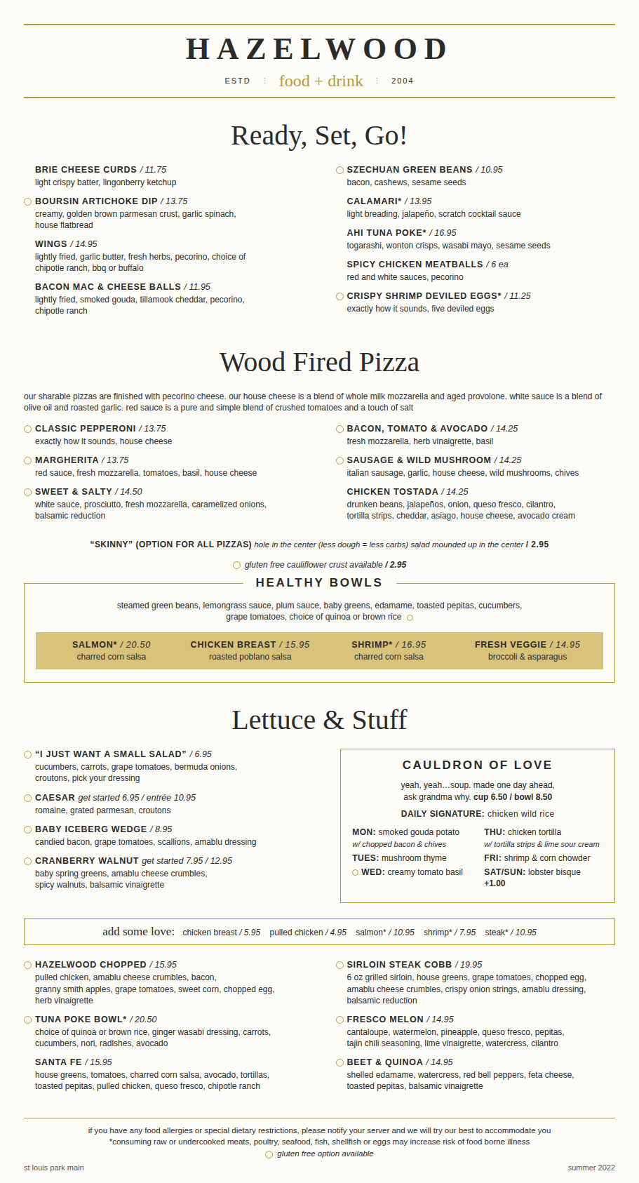HAZELWOOD
ESTD ⋮ food + drink ⋮ 2004
Ready, Set, Go!
BRIE CHEESE CURDS / 11.75
light crispy batter, lingonberry ketchup
BOURSIN ARTICHOKE DIP / 13.75
creamy, golden brown parmesan crust, garlic spinach,
house flatbread
WINGS / 14.95
lightly fried, garlic butter, fresh herbs, pecorino, choice of
chipotle ranch, bbq or buffalo
BACON MAC & CHEESE BALLS / 11.95
lightly fried, smoked gouda, tillamook cheddar, pecorino,
chipotle ranch
SZECHUAN GREEN BEANS / 10.95
bacon, cashews, sesame seeds
CALAMARI* / 13.95
light breading, jalapeño, scratch cocktail sauce
AHI TUNA POKE* / 16.95
togarashi, wonton crisps, wasabi mayo, sesame seeds
SPICY CHICKEN MEATBALLS / 6 ea
red and white sauces, pecorino
CRISPY SHRIMP DEVILED EGGS* / 11.25
exactly how it sounds, five deviled eggs
Wood Fired Pizza
our sharable pizzas are finished with pecorino cheese. our house cheese is a blend of whole milk mozzarella and aged provolone. white sauce is a blend of olive oil and roasted garlic. red sauce is a pure and simple blend of crushed tomatoes and a touch of salt
CLASSIC PEPPERONI / 13.75
exactly how it sounds, house cheese
MARGHERITA / 13.75
red sauce, fresh mozzarella, tomatoes, basil, house cheese
SWEET & SALTY / 14.50
white sauce, prosciutto, fresh mozzarella, caramelized onions,
balsamic reduction
BACON, TOMATO & AVOCADO / 14.25
fresh mozzarella, herb vinaigrette, basil
SAUSAGE & WILD MUSHROOM / 14.25
italian sausage, garlic, house cheese, wild mushrooms, chives
CHICKEN TOSTADA / 14.25
drunken beans, jalapeños, onion, queso fresco, cilantro,
tortilla strips, cheddar, asiago, house cheese, avocado cream
“SKINNY” (OPTION FOR ALL PIZZAS) hole in the center (less dough = less carbs) salad mounded up in the center / 2.95
gluten free cauliflower crust available / 2.95
HEALTHY BOWLS
steamed green beans, lemongrass sauce, plum sauce, baby greens, edamame, toasted pepitas, cucumbers,
grape tomatoes, choice of quinoa or brown rice
SALMON* / 20.50
charred corn salsa
CHICKEN BREAST / 15.95
roasted poblano salsa
SHRIMP* / 16.95
charred corn salsa
FRESH VEGGIE / 14.95
broccoli & asparagus
Lettuce & Stuff
“I JUST WANT A SMALL SALAD” / 6.95
cucumbers, carrots, grape tomatoes, bermuda onions,
croutons, pick your dressing
CAESAR get started 6.95 / entrée 10.95
romaine, grated parmesan, croutons
BABY ICEBERG WEDGE / 8.95
candied bacon, grape tomatoes, scallions, amablu dressing
CRANBERRY WALNUT get started 7.95 / 12.95
baby spring greens, amablu cheese crumbles,
spicy walnuts, balsamic vinaigrette
CAULDRON OF LOVE
yeah, yeah…soup. made one day ahead,
ask grandma why. cup 6.50 / bowl 8.50
DAILY SIGNATURE: chicken wild rice
MON: smoked gouda potato
w/ chopped bacon & chives
TUES: mushroom thyme
WED: creamy tomato basil
THU: chicken tortilla
w/ tortilla strips & lime sour cream
FRI: shrimp & corn chowder
SAT/SUN: lobster bisque +1.00
add some love: chicken breast / 5.95 pulled chicken / 4.95 salmon* / 10.95 shrimp* / 7.95 steak* / 10.95
HAZELWOOD CHOPPED / 15.95
pulled chicken, amablu cheese crumbles, bacon,
granny smith apples, grape tomatoes, sweet corn, chopped egg,
herb vinaigrette
TUNA POKE BOWL* / 20.50
choice of quinoa or brown rice, ginger wasabi dressing, carrots,
cucumbers, nori, radishes, avocado
SANTA FE / 15.95
house greens, tomatoes, charred corn salsa, avocado, tortillas,
toasted pepitas, pulled chicken, queso fresco, chipotle ranch
SIRLOIN STEAK COBB / 19.95
6 oz grilled sirloin, house greens, grape tomatoes, chopped egg,
amablu cheese crumbles, crispy onion strings, amablu dressing,
balsamic reduction
FRESCO MELON / 14.95
cantaloupe, watermelon, pineapple, queso fresco, pepitas,
tajin chili seasoning, lime vinaigrette, watercress, cilantro
BEET & QUINOA / 14.95
shelled edamame, watercress, red bell peppers, feta cheese,
toasted pepitas, balsamic vinaigrette
if you have any food allergies or special dietary restrictions, please notify your server and we will try our best to accommodate you
*consuming raw or undercooked meats, poultry, seafood, fish, shellfish or eggs may increase risk of food borne illness
gluten free option available
st louis park main summer 2022